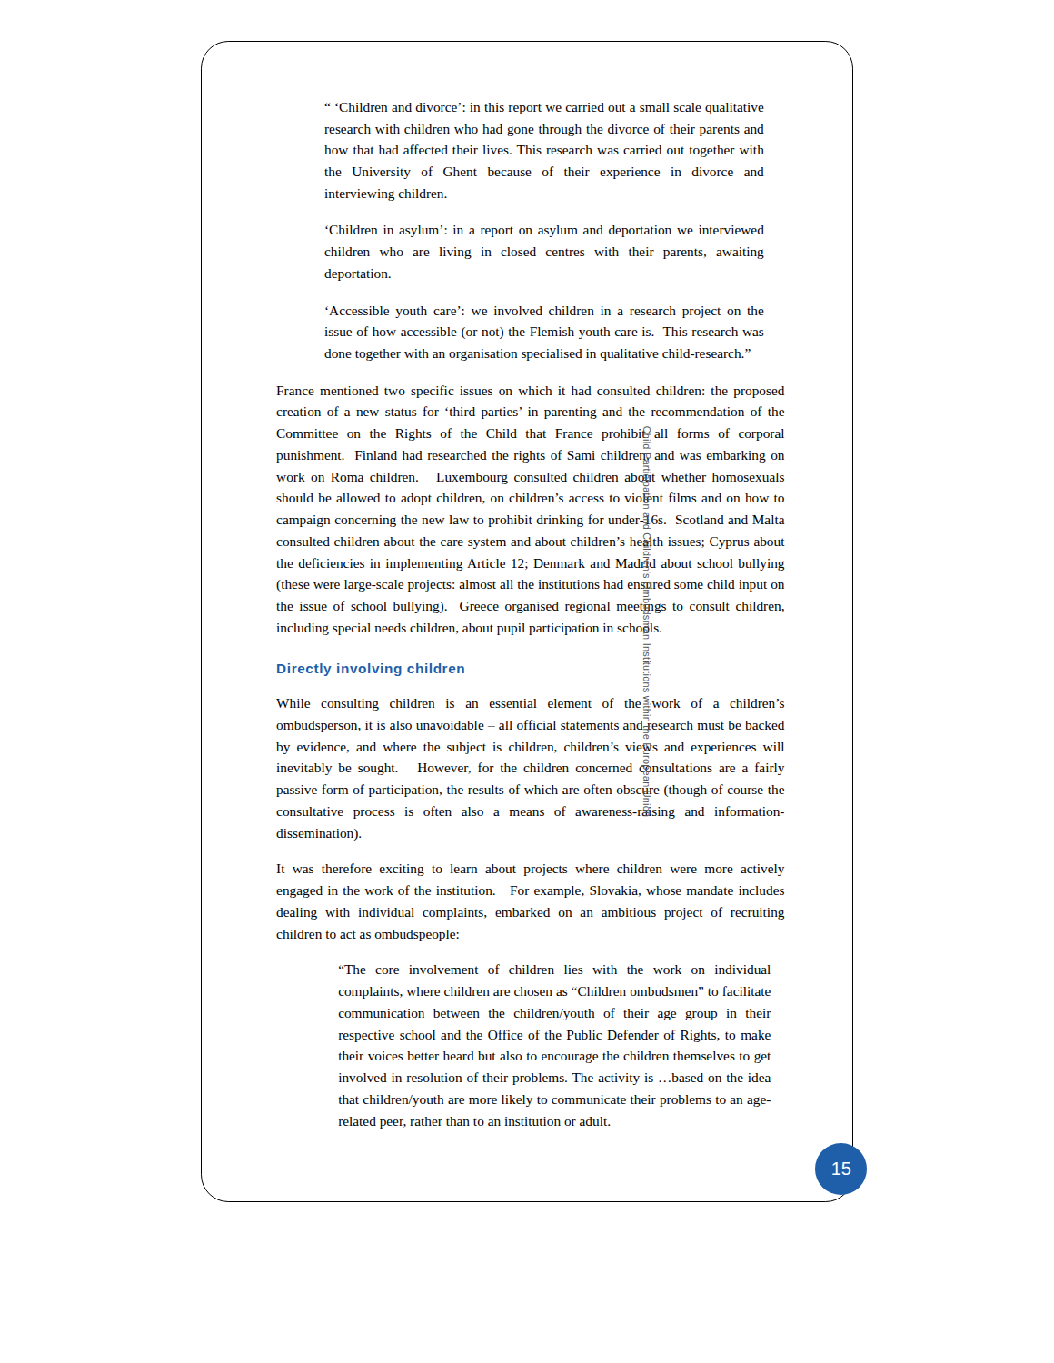Child Participation and Children's Ombudsman Institutions within the European Union
“ ‘Children and divorce’: in this report we carried out a small scale qualitative research with children who had gone through the divorce of their parents and how that had affected their lives. This research was carried out together with the University of Ghent because of their experience in divorce and interviewing children.
‘Children in asylum’: in a report on asylum and deportation we interviewed children who are living in closed centres with their parents, awaiting deportation.
‘Accessible youth care’: we involved children in a research project on the issue of how accessible (or not) the Flemish youth care is. This research was done together with an organisation specialised in qualitative child-research.”
France mentioned two specific issues on which it had consulted children: the proposed creation of a new status for ‘third parties’ in parenting and the recommendation of the Committee on the Rights of the Child that France prohibit all forms of corporal punishment. Finland had researched the rights of Sami children, and was embarking on work on Roma children. Luxembourg consulted children about whether homosexuals should be allowed to adopt children, on children’s access to violent films and on how to campaign concerning the new law to prohibit drinking for under-16s. Scotland and Malta consulted children about the care system and about children’s health issues; Cyprus about the deficiencies in implementing Article 12; Denmark and Madrid about school bullying (these were large-scale projects: almost all the institutions had ensured some child input on the issue of school bullying). Greece organised regional meetings to consult children, including special needs children, about pupil participation in schools.
Directly involving children
While consulting children is an essential element of the work of a children’s ombudsperson, it is also unavoidable – all official statements and research must be backed by evidence, and where the subject is children, children’s views and experiences will inevitably be sought. However, for the children concerned consultations are a fairly passive form of participation, the results of which are often obscure (though of course the consultative process is often also a means of awareness-raising and information-dissemination).
It was therefore exciting to learn about projects where children were more actively engaged in the work of the institution. For example, Slovakia, whose mandate includes dealing with individual complaints, embarked on an ambitious project of recruiting children to act as ombudspeople:
“The core involvement of children lies with the work on individual complaints, where children are chosen as “Children ombudsmen” to facilitate communication between the children/youth of their age group in their respective school and the Office of the Public Defender of Rights, to make their voices better heard but also to encourage the children themselves to get involved in resolution of their problems. The activity is …based on the idea that children/youth are more likely to communicate their problems to an age- related peer, rather than to an institution or adult.
15